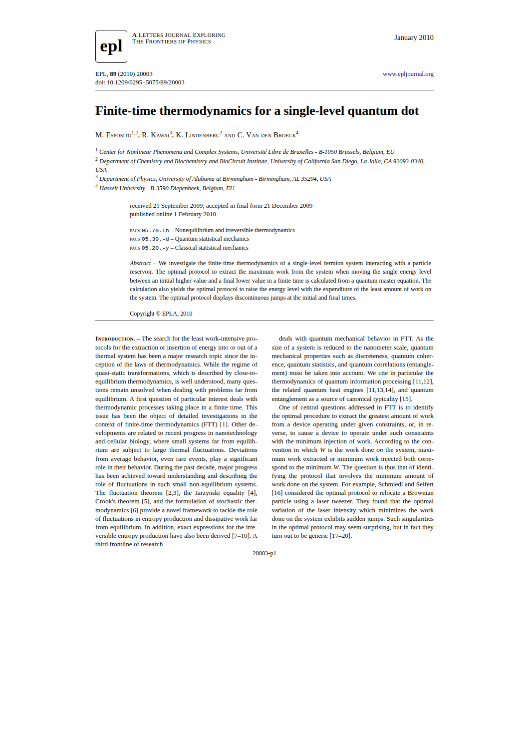epl
A LETTERS JOURNAL EXPLORING
THE FRONTIERS OF PHYSICS
January 2010
EPL, 89 (2010) 20003
doi: 10.1209/0295−5075/89/20003
www.epljournal.org
Finite-time thermodynamics for a single-level quantum dot
M. Esposito1,2, R. Kawai3, K. Lindenberg2 and C. Van den Broeck4
1 Center for Nonlinear Phenomena and Complex Systems, Université Libre de Bruxelles - B-1050 Brussels, Belgium, EU
2 Department of Chemistry and Biochemistry and BioCircuit Institute, University of California San Diego, La Jolla, CA 92093-0340, USA
3 Department of Physics, University of Alabama at Birmingham - Birmingham, AL 35294, USA
4 Hasselt University - B-3590 Diepenbeek, Belgium, EU
received 21 September 2009; accepted in final form 21 December 2009
published online 1 February 2010
pacs 05.70.Ln – Nonequilibrium and irreversible thermodynamics
pacs 05.30.-d – Quantum statistical mechanics
pacs 05.20.-y – Classical statistical mechanics
Abstract – We investigate the finite-time thermodynamics of a single-level fermion system interacting with a particle reservoir. The optimal protocol to extract the maximum work from the system when moving the single energy level between an initial higher value and a final lower value in a finite time is calculated from a quantum master equation. The calculation also yields the optimal protocol to raise the energy level with the expenditure of the least amount of work on the system. The optimal protocol displays discontinuous jumps at the initial and final times.
Copyright © EPLA, 2010
Introduction. – The search for the least work-intensive protocols for the extraction or insertion of energy into or out of a thermal system has been a major research topic since the inception of the laws of thermodynamics. While the regime of quasi-static transformations, which is described by close-to-equilibrium thermodynamics, is well understood, many questions remain unsolved when dealing with problems far from equilibrium. A first question of particular interest deals with thermodynamic processes taking place in a finite time. This issue has been the object of detailed investigations in the context of finite-time thermodynamics (FTT) [1]. Other developments are related to recent progress in nanotechnology and cellular biology, where small systems far from equilibrium are subject to large thermal fluctuations. Deviations from average behavior, even rare events, play a significant role in their behavior. During the past decade, major progress has been achieved toward understanding and describing the role of fluctuations in such small non-equilibrium systems. The fluctuation theorem [2,3], the Jarzynski equality [4], Crook's theorem [5], and the formulation of stochastic thermodynamics [6] provide a novel framework to tackle the role of fluctuations in entropy production and dissipative work far from equilibrium. In addition, exact expressions for the irreversible entropy production have also been derived [7–10]. A third frontline of research
deals with quantum mechanical behavior in FTT. As the size of a system is reduced to the nanometer scale, quantum mechanical properties such as discreteness, quantum coherence, quantum statistics, and quantum correlations (entanglement) must be taken into account. We cite in particular the thermodynamics of quantum information processing [11,12], the related quantum heat engines [11,13,14], and quantum entanglement as a source of canonical typicality [15].
One of central questions addressed in FTT is to identify the optimal procedure to extract the greatest amount of work from a device operating under given constraints, or, in reverse, to cause a device to operate under such constraints with the minimum injection of work. According to the convention in which W is the work done on the system, maximum work extracted or minimum work injected both correspond to the minimum W. The question is thus that of identifying the protocol that involves the minimum amount of work done on the system. For example, Schmiedl and Seifert [16] considered the optimal protocol to relocate a Brownian particle using a laser tweezer. They found that the optimal variation of the laser intensity which minimizes the work done on the system exhibits sudden jumps. Such singularities in the optimal protocol may seem surprising, but in fact they turn out to be generic [17–20].
20003-p1